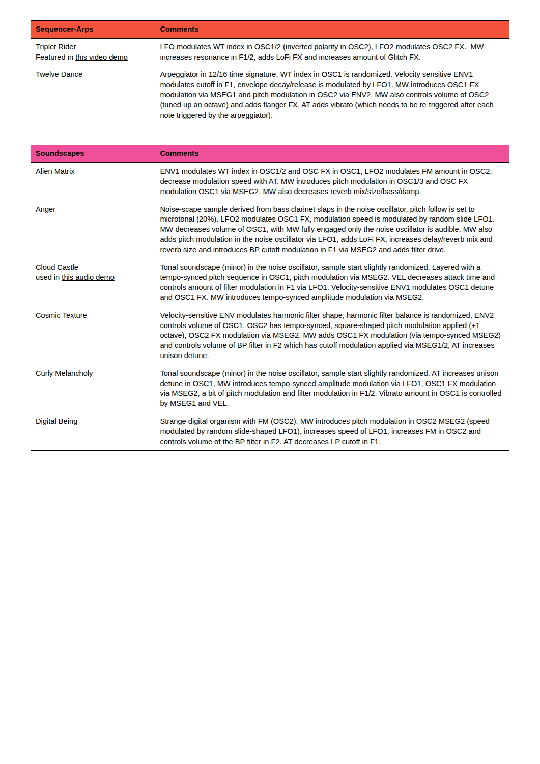| Sequencer-Arps | Comments |
| --- | --- |
| Triplet Rider Featured in this video demo | LFO modulates WT index in OSC1/2 (inverted polarity in OSC2), LFO2 modulates OSC2 FX. MW increases resonance in F1/2, adds LoFi FX and increases amount of Glitch FX. |
| Twelve Dance | Arpeggiator in 12/16 time signature, WT index in OSC1 is randomized. Velocity sensitive ENV1 modulates cutoff in F1, envelope decay/release is modulated by LFO1. MW introduces OSC1 FX modulation via MSEG1 and pitch modulation in OSC2 via ENV2. MW also controls volume of OSC2 (tuned up an octave) and adds flanger FX. AT adds vibrato (which needs to be re-triggered after each note triggered by the arpeggiator). |
| Soundscapes | Comments |
| --- | --- |
| Alien Matrix | ENV1 modulates WT index in OSC1/2 and OSC FX in OSC1, LFO2 modulates FM amount in OSC2, decrease modulation speed with AT. MW introduces pitch modulation in OSC1/3 and OSC FX modulation OSC1 via MSEG2. MW also decreases reverb mix/size/bass/damp. |
| Anger | Noise-scape sample derived from bass clarinet slaps in the noise oscillator, pitch follow is set to microtonal (20%). LFO2 modulates OSC1 FX, modulation speed is modulated by random slide LFO1. MW decreases volume of OSC1, with MW fully engaged only the noise oscillator is audible. MW also adds pitch modulation in the noise oscillator via LFO1, adds LoFi FX, increases delay/reverb mix and reverb size and introduces BP cutoff modulation in F1 via MSEG2 and adds filter drive. |
| Cloud Castle used in this audio demo | Tonal soundscape (minor) in the noise oscillator, sample start slightly randomized. Layered with a tempo-synced pitch sequence in OSC1, pitch modulation via MSEG2. VEL decreases attack time and controls amount of filter modulation in F1 via LFO1. Velocity-sensitive ENV1 modulates OSC1 detune and OSC1 FX. MW introduces tempo-synced amplitude modulation via MSEG2. |
| Cosmic Texture | Velocity-sensitive ENV modulates harmonic filter shape, harmonic filter balance is randomized, ENV2 controls volume of OSC1. OSC2 has tempo-synced, square-shaped pitch modulation applied (+1 octave), OSC2 FX modulation via MSEG2. MW adds OSC1 FX modulation (via tempo-synced MSEG2) and controls volume of BP filter in F2 which has cutoff modulation applied via MSEG1/2, AT increases unison detune. |
| Curly Melancholy | Tonal soundscape (minor) in the noise oscillator, sample start slightly randomized. AT increases unison detune in OSC1, MW introduces tempo-synced amplitude modulation via LFO1, OSC1 FX modulation via MSEG2, a bit of pitch modulation and filter modulation in F1/2. Vibrato amount in OSC1 is controlled by MSEG1 and VEL. |
| Digital Being | Strange digital organism with FM (OSC2). MW introduces pitch modulation in OSC2 MSEG2 (speed modulated by random slide-shaped LFO1), increases speed of LFO1, increases FM in OSC2 and controls volume of the BP filter in F2. AT decreases LP cutoff in F1. |